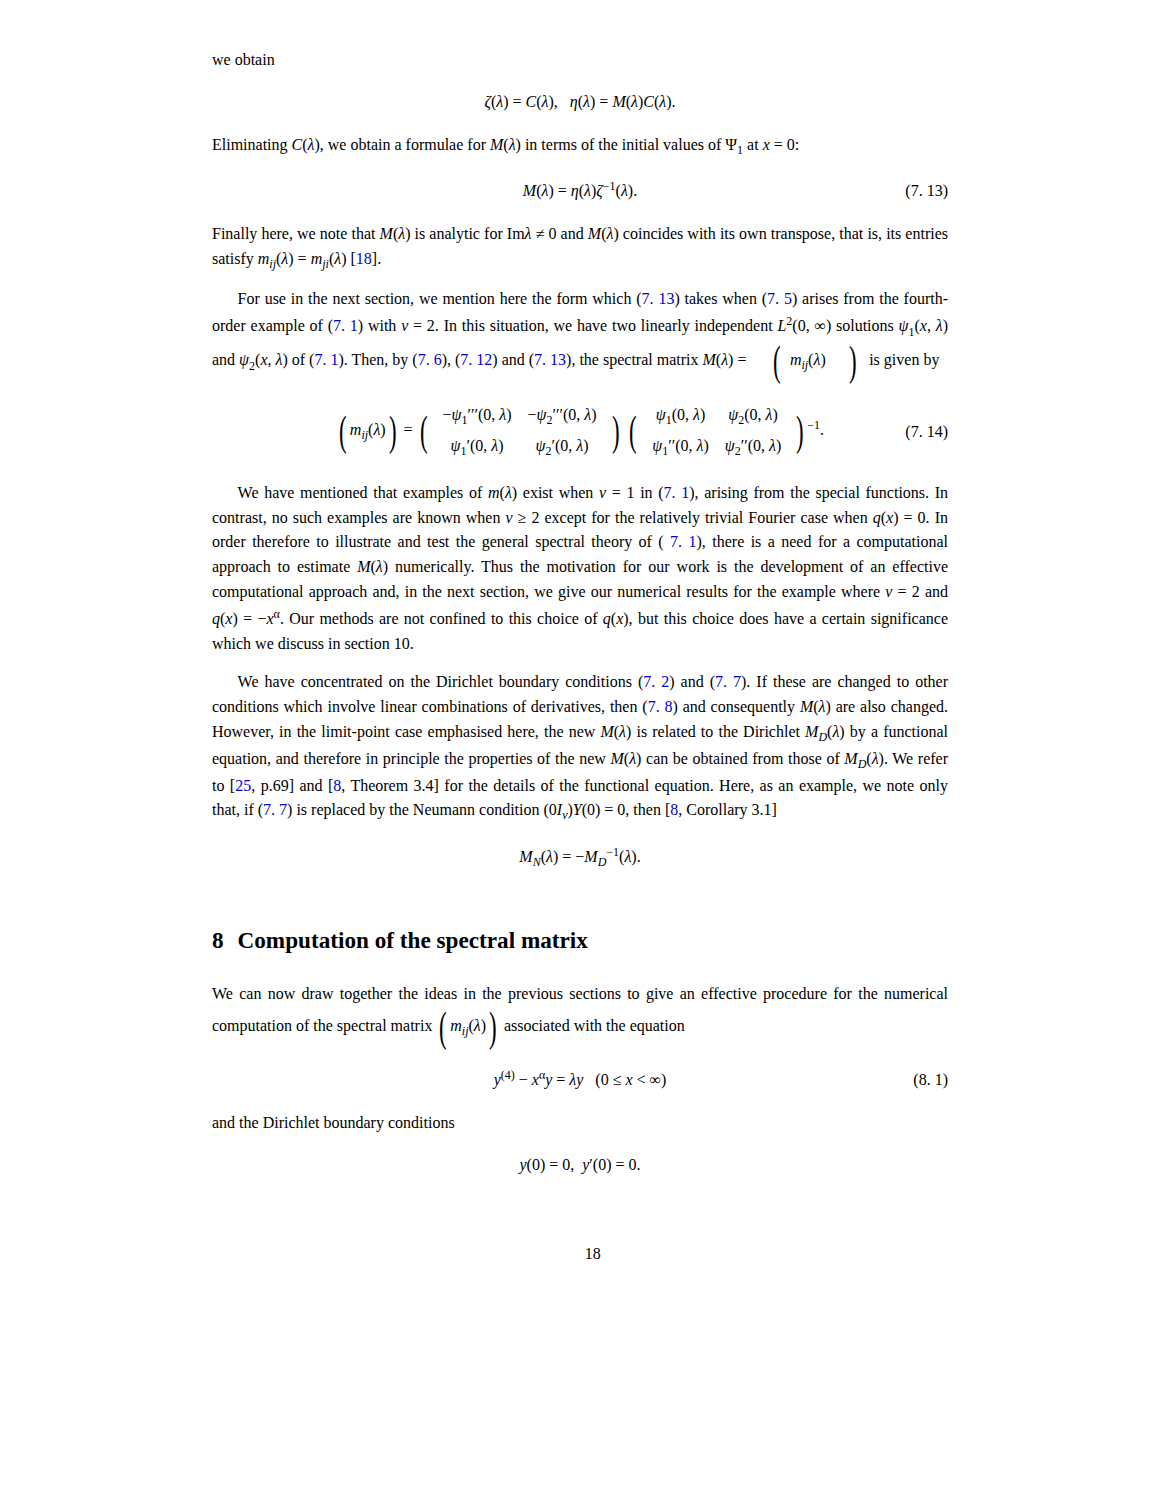we obtain
ζ(λ) = C(λ), η(λ) = M(λ)C(λ).
Eliminating C(λ), we obtain a formulae for M(λ) in terms of the initial values of Ψ1 at x = 0:
M(λ) = η(λ)ζ−1(λ). (7. 13)
Finally here, we note that M(λ) is analytic for Imλ ≠ 0 and M(λ) coincides with its own transpose, that is, its entries satisfy mij(λ) = mji(λ) [18].
For use in the next section, we mention here the form which (7. 13) takes when (7. 5) arises from the fourth-order example of (7. 1) with ν = 2. In this situation, we have two linearly independent L 2(0, ∞) solutions ψ 1(x, λ) and ψ 2(x, λ) of (7. 1). Then, by (7. 6), (7. 12) and (7. 13), the spectral matrix M(λ) = (mij(λ)) is given by
(mij(λ)) = (
| − ψ 1 ′′′(0, λ ) | − ψ 2 ′′′(0, λ ) |
| ψ 1 ′(0, λ ) | ψ 2 ′(0, λ ) |
) (
| ψ 1 (0, λ ) | ψ 2 (0, λ ) |
| ψ 1 ′′(0, λ ) | ψ 2 ′′(0, λ ) |
)−1. (7. 14)
We have mentioned that examples of m(λ) exist when ν = 1 in (7. 1), arising from the special functions. In contrast, no such examples are known when ν ≥ 2 except for the relatively trivial Fourier case when q(x) = 0. In order therefore to illustrate and test the general spectral theory of ( 7. 1), there is a need for a computational approach to estimate M(λ) numerically. Thus the motivation for our work is the development of an effective computational approach and, in the next section, we give our numerical results for the example where ν = 2 and q(x) = −xα. Our methods are not confined to this choice of q(x), but this choice does have a certain significance which we discuss in section 10.
We have concentrated on the Dirichlet boundary conditions (7. 2) and (7. 7). If these are changed to other conditions which involve linear combinations of derivatives, then (7. 8) and consequently M(λ) are also changed. However, in the limit-point case emphasised here, the new M(λ) is related to the Dirichlet MD(λ) by a functional equation, and therefore in principle the properties of the new M(λ) can be obtained from those of MD(λ). We refer to [25, p.69] and [8, Theorem 3.4] for the details of the functional equation. Here, as an example, we note only that, if (7. 7) is replaced by the Neumann condition (0Iν)Y(0) = 0, then [8, Corollary 3.1]
MN(λ) = −MD−1(λ).
8 Computation of the spectral matrix
We can now draw together the ideas in the previous sections to give an effective procedure for the numerical computation of the spectral matrix (mij(λ)) associated with the equation
y(4) − xαy = λy (0 ≤ x < ∞) (8. 1)
and the Dirichlet boundary conditions
y(0) = 0, y′(0) = 0.
18